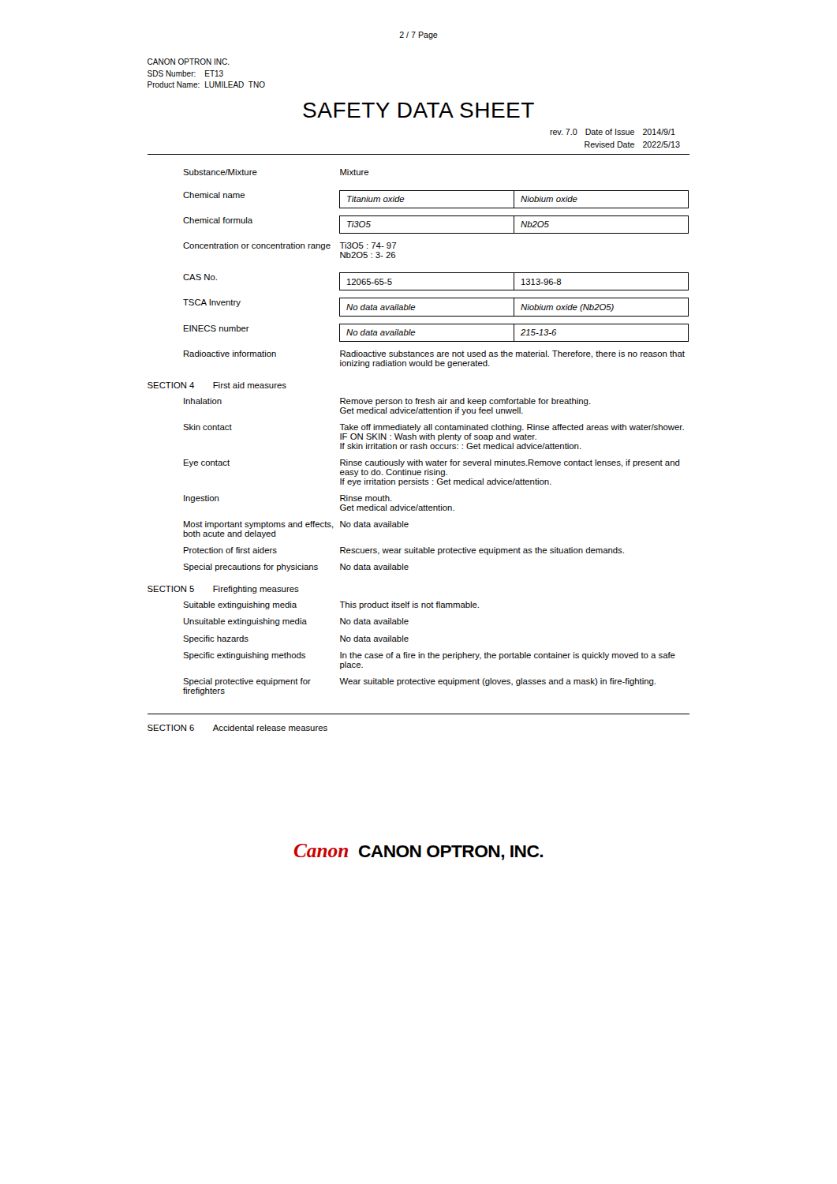2 / 7 Page
| CANON OPTRON INC. |
| SDS Number: | ET13 |
| Product Name: | LUMILEAD TNO |
SAFETY DATA SHEET
rev. 7.0 Date of Issue 2014/9/1
Revised Date 2022/5/13
| Substance/Mixture | Mixture |
| Chemical name | / Titanium oxide / Niobium oxide / |
| Chemical formula | / Ti3O5 / Nb2O5 / |
| Concentration or concentration range | Ti3O5 : 74- 97 Nb2O5 : 3- 26 |
| CAS No. | / 12065-65-5 / 1313-96-8 / |
| TSCA Inventry | / No data available / Niobium oxide (Nb2O5) / |
| EINECS number | / No data available / 215-13-6 / |
| Radioactive information | Radioactive substances are not used as the material. Therefore, there is no reason that ionizing radiation would be generated. |
SECTION 4 First aid measures
| Inhalation | Remove person to fresh air and keep comfortable for breathing. Get medical advice/attention if you feel unwell. |
| Skin contact | Take off immediately all contaminated clothing. Rinse affected areas with water/shower. IF ON SKIN : Wash with plenty of soap and water. If skin irritation or rash occurs: : Get medical advice/attention. |
| Eye contact | Rinse cautiously with water for several minutes.Remove contact lenses, if present and easy to do. Continue rising. If eye irritation persists : Get medical advice/attention. |
| Ingestion | Rinse mouth. Get medical advice/attention. |
| Most important symptoms and effects, both acute and delayed | No data available |
| Protection of first aiders | Rescuers, wear suitable protective equipment as the situation demands. |
| Special precautions for physicians | No data available |
SECTION 5 Firefighting measures
| Suitable extinguishing media | This product itself is not flammable. |
| Unsuitable extinguishing media | No data available |
| Specific hazards | No data available |
| Specific extinguishing methods | In the case of a fire in the periphery, the portable container is quickly moved to a safe place. |
| Special protective equipment for firefighters | Wear suitable protective equipment (gloves, glasses and a mask) in fire-fighting. |
SECTION 6 Accidental release measures
Canon CANON OPTRON, INC.